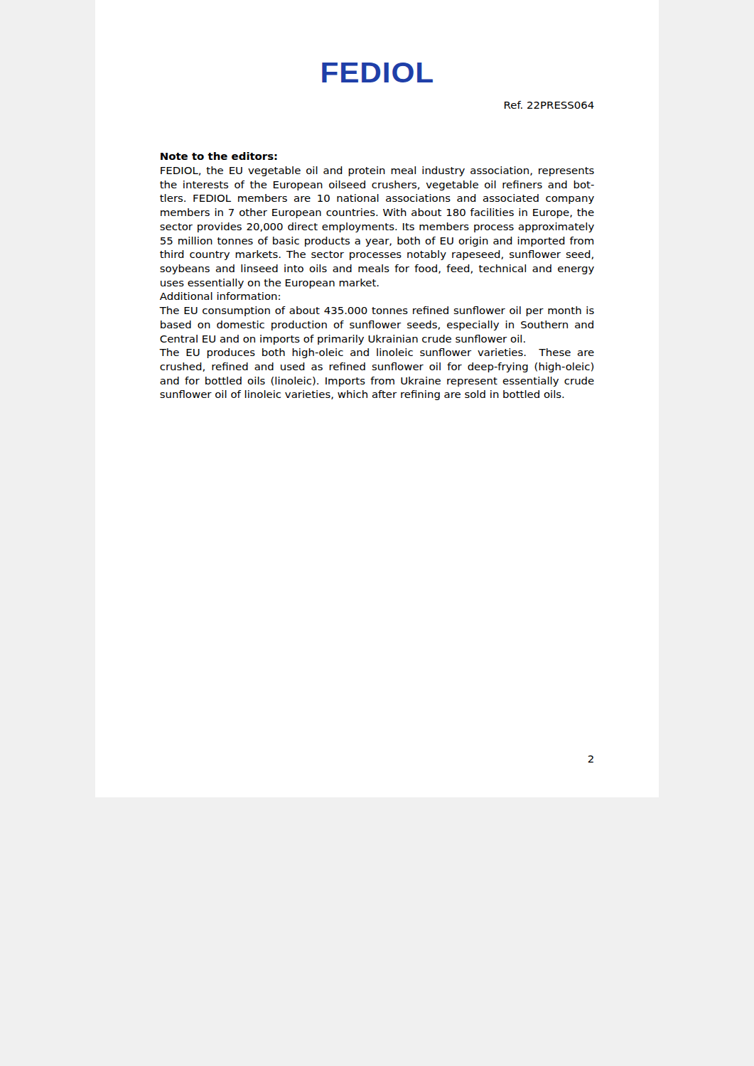FEDIOL
Ref. 22PRESS064
Note to the editors:
FEDIOL, the EU vegetable oil and protein meal industry association, represents the interests of the European oilseed crushers, vegetable oil refiners and bottlers. FEDIOL members are 10 national associations and associated company members in 7 other European countries. With about 180 facilities in Europe, the sector provides 20,000 direct employments. Its members process approximately 55 million tonnes of basic products a year, both of EU origin and imported from third country markets. The sector processes notably rapeseed, sunflower seed, soybeans and linseed into oils and meals for food, feed, technical and energy uses essentially on the European market.
Additional information:
The EU consumption of about 435.000 tonnes refined sunflower oil per month is based on domestic production of sunflower seeds, especially in Southern and Central EU and on imports of primarily Ukrainian crude sunflower oil.
The EU produces both high-oleic and linoleic sunflower varieties. These are crushed, refined and used as refined sunflower oil for deep-frying (high-oleic) and for bottled oils (linoleic). Imports from Ukraine represent essentially crude sunflower oil of linoleic varieties, which after refining are sold in bottled oils.
2